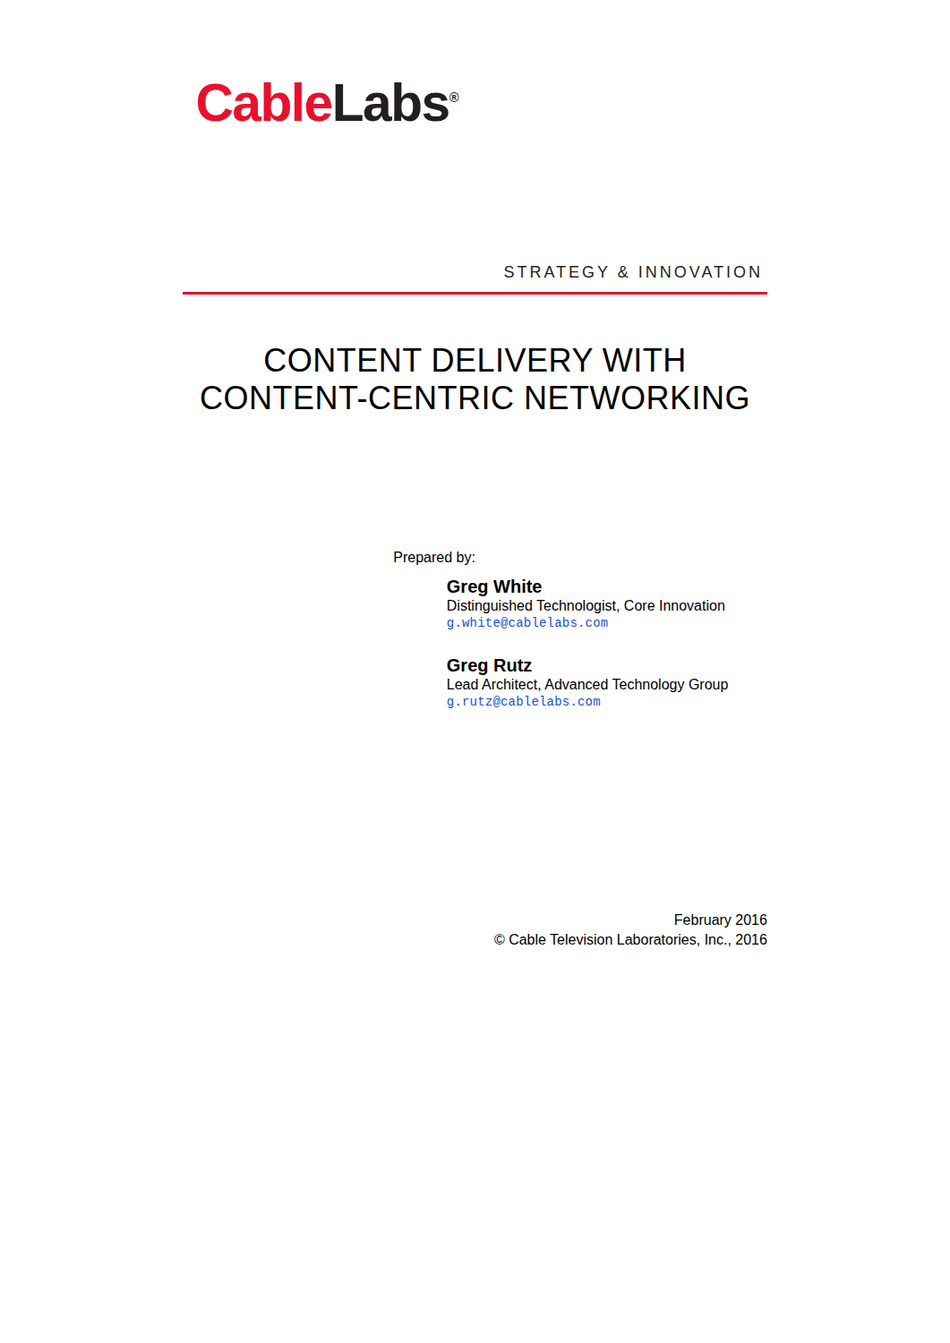Cable Labs®
STRATEGY & INNOVATION
CONTENT DELIVERY WITH CONTENT-CENTRIC NETWORKING
Prepared by:
Greg White
Distinguished Technologist, Core Innovation
g.white@cablelabs.com
Greg Rutz
Lead Architect, Advanced Technology Group
g.rutz@cablelabs.com
February 2016
© Cable Television Laboratories, Inc., 2016